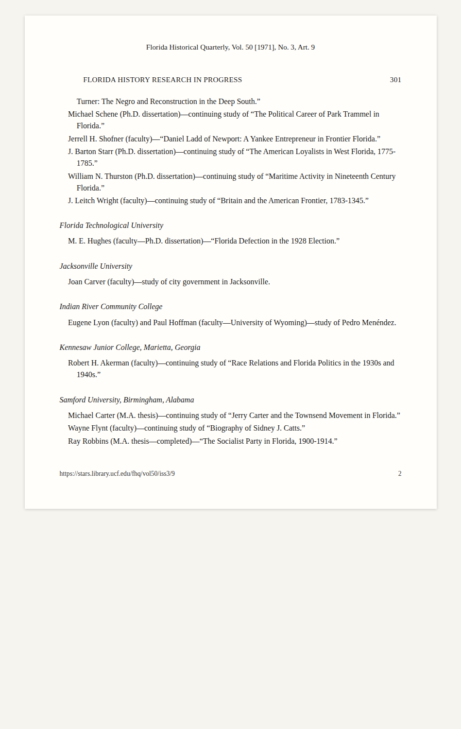Florida Historical Quarterly, Vol. 50 [1971], No. 3, Art. 9
Florida History Research in Progress 301
Turner: The Negro and Reconstruction in the Deep South.”
Michael Schene (Ph.D. dissertation)—continuing study of “The Political Career of Park Trammel in Florida.”
Jerrell H. Shofner (faculty)—“Daniel Ladd of Newport: A Yankee Entrepreneur in Frontier Florida.”
J. Barton Starr (Ph.D. dissertation)—continuing study of “The American Loyalists in West Florida, 1775-1785.”
William N. Thurston (Ph.D. dissertation)—continuing study of “Maritime Activity in Nineteenth Century Florida.”
J. Leitch Wright (faculty)—continuing study of “Britain and the American Frontier, 1783-1345.”
Florida Technological University
M. E. Hughes (faculty—Ph.D. dissertation)—“Florida Defection in the 1928 Election.”
Jacksonville University
Joan Carver (faculty)—study of city government in Jacksonville.
Indian River Community College
Eugene Lyon (faculty) and Paul Hoffman (faculty—University of Wyoming)—study of Pedro Menéndez.
Kennesaw Junior College, Marietta, Georgia
Robert H. Akerman (faculty)—continuing study of “Race Relations and Florida Politics in the 1930s and 1940s.”
Samford University, Birmingham, Alabama
Michael Carter (M.A. thesis)—continuing study of “Jerry Carter and the Townsend Movement in Florida.”
Wayne Flynt (faculty)—continuing study of “Biography of Sidney J. Catts.”
Ray Robbins (M.A. thesis—completed)—“The Socialist Party in Florida, 1900-1914.”
https://stars.library.ucf.edu/fhq/vol50/iss3/9 2